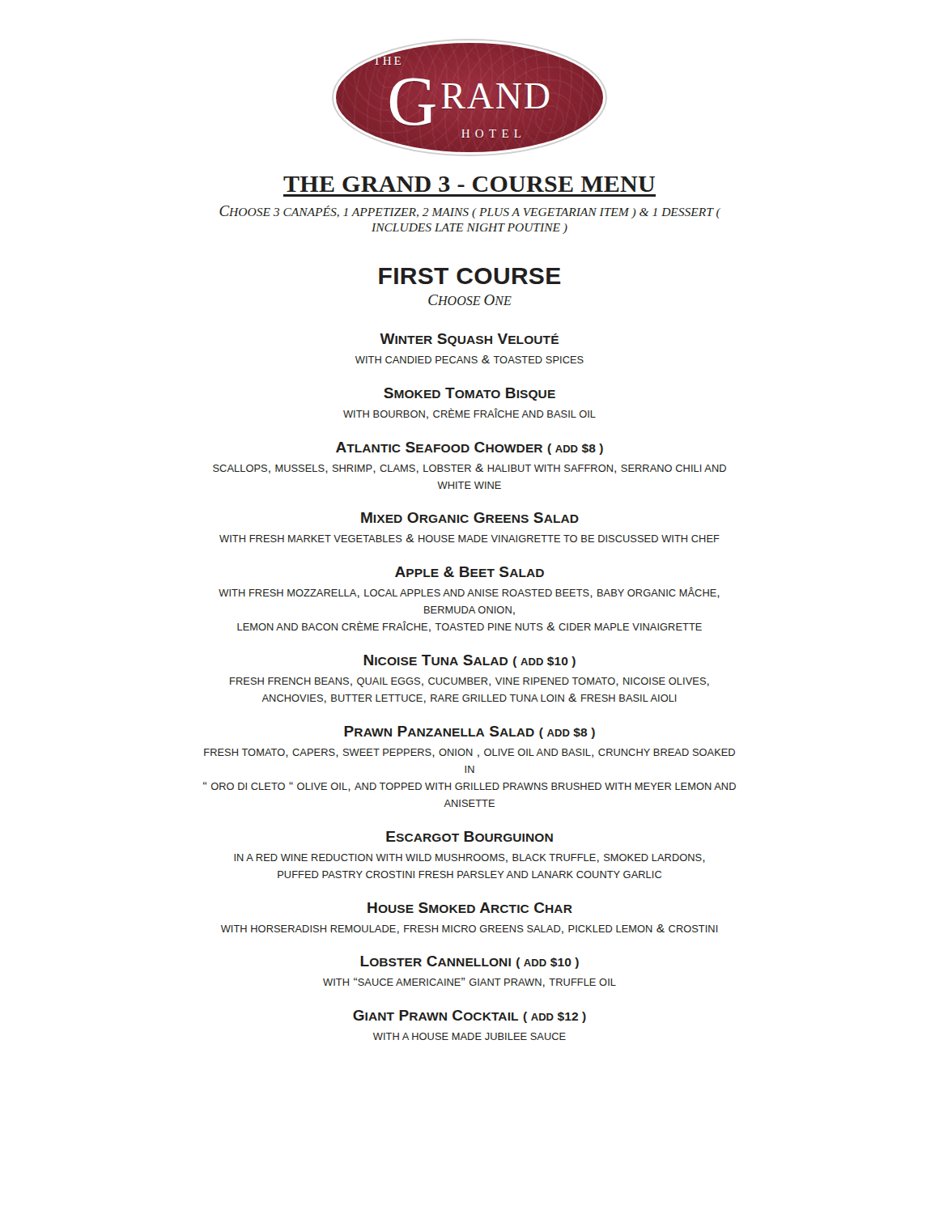The Grand Hotel
THE GRAND 3 - COURSE MENU
Choose 3 canapés, 1 appetizer, 2 mains ( plus a vegetarian item ) & 1 dessert ( includes late night poutine )
FIRST COURSE
Choose One
Winter Squash Velouté
with candied pecans & toasted spices
Smoked Tomato Bisque
with bourbon, crème fraîche and basil oil
Atlantic Seafood Chowder ( add $8 )
scallops, mussels, shrimp, clams, lobster & halibut with saffron, serrano chili and white wine
Mixed Organic Greens Salad
with fresh market vegetables & house made vinaigrette to be discussed with chef
Apple & Beet Salad
with fresh mozzarella, local apples and anise roasted beets, baby organic mâche, bermuda onion,
lemon and bacon crème fraîche, toasted pine nuts & cider maple vinaigrette
Nicoise Tuna Salad ( add $10 )
fresh french beans, quail eggs, cucumber, vine ripened tomato, nicoise olives,
anchovies, butter lettuce, rare grilled tuna loin & fresh basil aioli
Prawn Panzanella Salad ( add $8 )
fresh tomato, capers, sweet peppers, onion , olive oil and basil, crunchy bread soaked in
“ oro di cleto “ olive oil, and topped with grilled prawns brushed with meyer lemon and anisette
Escargot Bourguinon
in a red wine reduction with wild mushrooms, black truffle, smoked lardons,
puffed pastry crostini fresh parsley and lanark county garlic
House Smoked Arctic Char
with horseradish remoulade, fresh micro greens salad, pickled lemon & crostini
Lobster Cannelloni ( add $10 )
with “sauce americaine” giant prawn, truffle oil
Giant Prawn Cocktail ( add $12 )
with a house made jubilee sauce